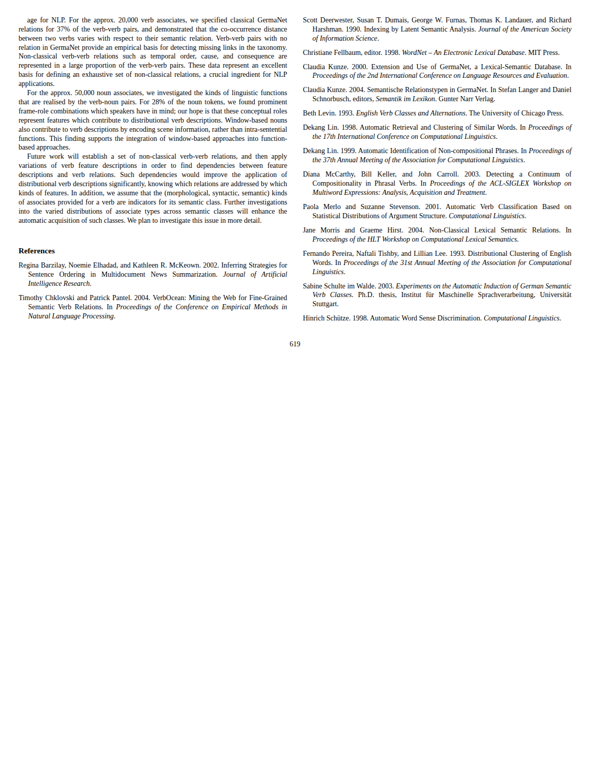age for NLP. For the approx. 20,000 verb associates, we specified classical GermaNet relations for 37% of the verb-verb pairs, and demonstrated that the co-occurrence distance between two verbs varies with respect to their semantic relation. Verb-verb pairs with no relation in GermaNet provide an empirical basis for detecting missing links in the taxonomy. Non-classical verb-verb relations such as temporal order, cause, and consequence are represented in a large proportion of the verb-verb pairs. These data represent an excellent basis for defining an exhaustive set of non-classical relations, a crucial ingredient for NLP applications.
For the approx. 50,000 noun associates, we investigated the kinds of linguistic functions that are realised by the verb-noun pairs. For 28% of the noun tokens, we found prominent frame-role combinations which speakers have in mind; our hope is that these conceptual roles represent features which contribute to distributional verb descriptions. Window-based nouns also contribute to verb descriptions by encoding scene information, rather than intra-sentential functions. This finding supports the integration of window-based approaches into function-based approaches.
Future work will establish a set of non-classical verb-verb relations, and then apply variations of verb feature descriptions in order to find dependencies between feature descriptions and verb relations. Such dependencies would improve the application of distributional verb descriptions significantly, knowing which relations are addressed by which kinds of features. In addition, we assume that the (morphological, syntactic, semantic) kinds of associates provided for a verb are indicators for its semantic class. Further investigations into the varied distributions of associate types across semantic classes will enhance the automatic acquisition of such classes. We plan to investigate this issue in more detail.
References
Regina Barzilay, Noemie Elhadad, and Kathleen R. McKeown. 2002. Inferring Strategies for Sentence Ordering in Multidocument News Summarization. Journal of Artificial Intelligence Research.
Timothy Chklovski and Patrick Pantel. 2004. VerbOcean: Mining the Web for Fine-Grained Semantic Verb Relations. In Proceedings of the Conference on Empirical Methods in Natural Language Processing.
Scott Deerwester, Susan T. Dumais, George W. Furnas, Thomas K. Landauer, and Richard Harshman. 1990. Indexing by Latent Semantic Analysis. Journal of the American Society of Information Science.
Christiane Fellbaum, editor. 1998. WordNet – An Electronic Lexical Database. MIT Press.
Claudia Kunze. 2000. Extension and Use of GermaNet, a Lexical-Semantic Database. In Proceedings of the 2nd International Conference on Language Resources and Evaluation.
Claudia Kunze. 2004. Semantische Relationstypen in GermaNet. In Stefan Langer and Daniel Schnorbusch, editors, Semantik im Lexikon. Gunter Narr Verlag.
Beth Levin. 1993. English Verb Classes and Alternations. The University of Chicago Press.
Dekang Lin. 1998. Automatic Retrieval and Clustering of Similar Words. In Proceedings of the 17th International Conference on Computational Linguistics.
Dekang Lin. 1999. Automatic Identification of Non-compositional Phrases. In Proceedings of the 37th Annual Meeting of the Association for Computational Linguistics.
Diana McCarthy, Bill Keller, and John Carroll. 2003. Detecting a Continuum of Compositionality in Phrasal Verbs. In Proceedings of the ACL-SIGLEX Workshop on Multiword Expressions: Analysis, Acquisition and Treatment.
Paola Merlo and Suzanne Stevenson. 2001. Automatic Verb Classification Based on Statistical Distributions of Argument Structure. Computational Linguistics.
Jane Morris and Graeme Hirst. 2004. Non-Classical Lexical Semantic Relations. In Proceedings of the HLT Workshop on Computational Lexical Semantics.
Fernando Pereira, Naftali Tishby, and Lillian Lee. 1993. Distributional Clustering of English Words. In Proceedings of the 31st Annual Meeting of the Association for Computational Linguistics.
Sabine Schulte im Walde. 2003. Experiments on the Automatic Induction of German Semantic Verb Classes. Ph.D. thesis, Institut für Maschinelle Sprachverarbeitung, Universität Stuttgart.
Hinrich Schütze. 1998. Automatic Word Sense Discrimination. Computational Linguistics.
619